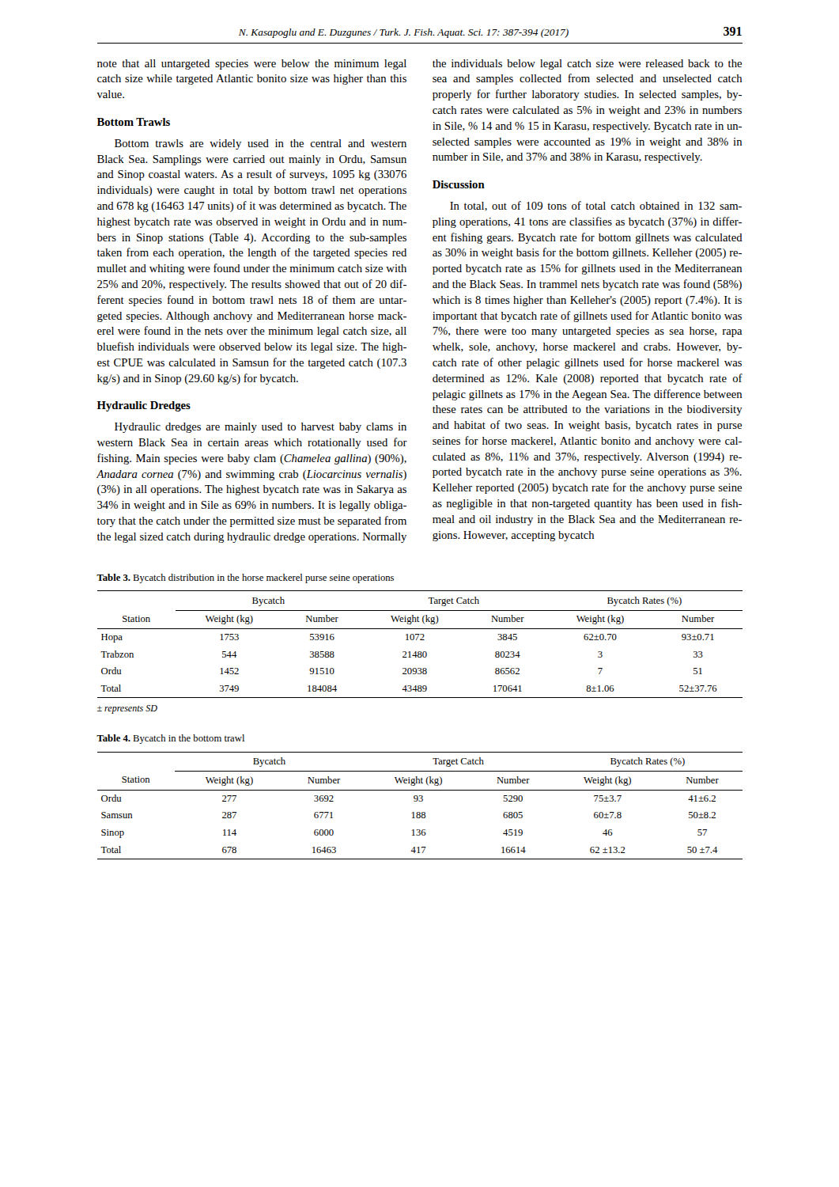N. Kasapoglu and E. Duzgunes / Turk. J. Fish. Aquat. Sci. 17: 387-394 (2017)
391
note that all untargeted species were below the minimum legal catch size while targeted Atlantic bonito size was higher than this value.
Bottom Trawls
Bottom trawls are widely used in the central and western Black Sea. Samplings were carried out mainly in Ordu, Samsun and Sinop coastal waters. As a result of surveys, 1095 kg (33076 individuals) were caught in total by bottom trawl net operations and 678 kg (16463 147 units) of it was determined as bycatch. The highest bycatch rate was observed in weight in Ordu and in numbers in Sinop stations (Table 4). According to the sub-samples taken from each operation, the length of the targeted species red mullet and whiting were found under the minimum catch size with 25% and 20%, respectively. The results showed that out of 20 different species found in bottom trawl nets 18 of them are untargeted species. Although anchovy and Mediterranean horse mackerel were found in the nets over the minimum legal catch size, all bluefish individuals were observed below its legal size. The highest CPUE was calculated in Samsun for the targeted catch (107.3 kg/s) and in Sinop (29.60 kg/s) for bycatch.
Hydraulic Dredges
Hydraulic dredges are mainly used to harvest baby clams in western Black Sea in certain areas which rotationally used for fishing. Main species were baby clam (Chamelea gallina) (90%), Anadara cornea (7%) and swimming crab (Liocarcinus vernalis) (3%) in all operations. The highest bycatch rate was in Sakarya as 34% in weight and in Sile as 69% in numbers. It is legally obligatory that the catch under the permitted size must be separated from the legal sized catch during hydraulic dredge operations. Normally the individuals below legal catch size were released back to the sea and samples collected from selected and unselected catch properly for further laboratory studies. In selected samples, bycatch rates were calculated as 5% in weight and 23% in numbers in Sile, % 14 and % 15 in Karasu, respectively. Bycatch rate in unselected samples were accounted as 19% in weight and 38% in number in Sile, and 37% and 38% in Karasu, respectively.
Discussion
In total, out of 109 tons of total catch obtained in 132 sampling operations, 41 tons are classifies as bycatch (37%) in different fishing gears. Bycatch rate for bottom gillnets was calculated as 30% in weight basis for the bottom gillnets. Kelleher (2005) reported bycatch rate as 15% for gillnets used in the Mediterranean and the Black Seas. In trammel nets bycatch rate was found (58%) which is 8 times higher than Kelleher's (2005) report (7.4%). It is important that bycatch rate of gillnets used for Atlantic bonito was 7%, there were too many untargeted species as sea horse, rapa whelk, sole, anchovy, horse mackerel and crabs. However, bycatch rate of other pelagic gillnets used for horse mackerel was determined as 12%. Kale (2008) reported that bycatch rate of pelagic gillnets as 17% in the Aegean Sea. The difference between these rates can be attributed to the variations in the biodiversity and habitat of two seas. In weight basis, bycatch rates in purse seines for horse mackerel, Atlantic bonito and anchovy were calculated as 8%, 11% and 37%, respectively. Alverson (1994) reported bycatch rate in the anchovy purse seine operations as 3%. Kelleher reported (2005) bycatch rate for the anchovy purse seine as negligible in that non-targeted quantity has been used in fishmeal and oil industry in the Black Sea and the Mediterranean regions. However, accepting bycatch
Table 3. Bycatch distribution in the horse mackerel purse seine operations
| Station | Bycatch | Target Catch | Bycatch Rates (%) |
| --- | --- | --- | --- |
| Weight (kg) | Number | Weight (kg) | Number | Weight (kg) | Number |
| Hopa | 1753 | 53916 | 1072 | 3845 | 62±0.70 | 93±0.71 |
| Trabzon | 544 | 38588 | 21480 | 80234 | 3 | 33 |
| Ordu | 1452 | 91510 | 20938 | 86562 | 7 | 51 |
| Total | 3749 | 184084 | 43489 | 170641 | 8±1.06 | 52±37.76 |
± represents SD
Table 4. Bycatch in the bottom trawl
| Station | Bycatch | Target Catch | Bycatch Rates (%) |
| --- | --- | --- | --- |
| Weight (kg) | Number | Weight (kg) | Number | Weight (kg) | Number |
| Ordu | 277 | 3692 | 93 | 5290 | 75±3.7 | 41±6.2 |
| Samsun | 287 | 6771 | 188 | 6805 | 60±7.8 | 50±8.2 |
| Sinop | 114 | 6000 | 136 | 4519 | 46 | 57 |
| Total | 678 | 16463 | 417 | 16614 | 62 ±13.2 | 50 ±7.4 |